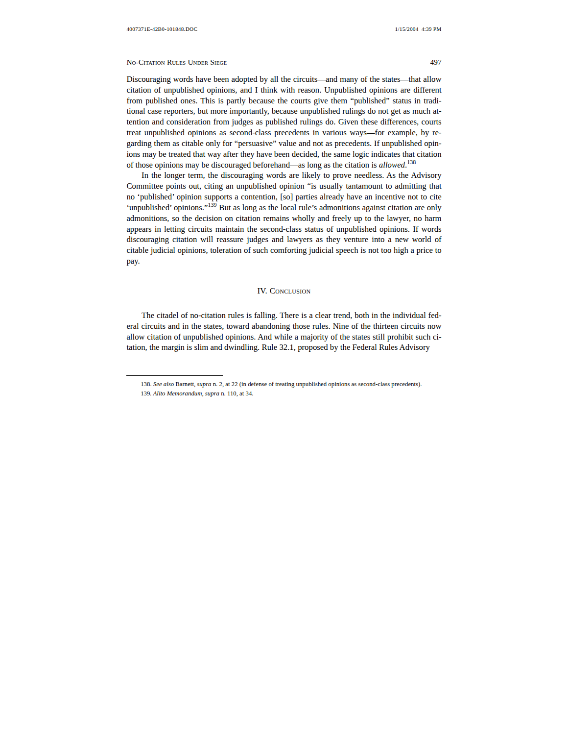4007371E-42B0-101848.DOC 1/15/2004 4:39 PM
No-Citation Rules Under Siege 497
Discouraging words have been adopted by all the circuits—and many of the states—that allow citation of unpublished opinions, and I think with reason. Unpublished opinions are different from published ones. This is partly because the courts give them “published” status in traditional case reporters, but more importantly, because unpublished rulings do not get as much attention and consideration from judges as published rulings do. Given these differences, courts treat unpublished opinions as second-class precedents in various ways—for example, by regarding them as citable only for “persuasive” value and not as precedents. If unpublished opinions may be treated that way after they have been decided, the same logic indicates that citation of those opinions may be discouraged beforehand—as long as the citation is allowed.138
In the longer term, the discouraging words are likely to prove needless. As the Advisory Committee points out, citing an unpublished opinion “is usually tantamount to admitting that no ‘published’ opinion supports a contention, [so] parties already have an incentive not to cite ‘unpublished’ opinions.”139 But as long as the local rule’s admonitions against citation are only admonitions, so the decision on citation remains wholly and freely up to the lawyer, no harm appears in letting circuits maintain the second-class status of unpublished opinions. If words discouraging citation will reassure judges and lawyers as they venture into a new world of citable judicial opinions, toleration of such comforting judicial speech is not too high a price to pay.
IV. Conclusion
The citadel of no-citation rules is falling. There is a clear trend, both in the individual federal circuits and in the states, toward abandoning those rules. Nine of the thirteen circuits now allow citation of unpublished opinions. And while a majority of the states still prohibit such citation, the margin is slim and dwindling. Rule 32.1, proposed by the Federal Rules Advisory
138. See also Barnett, supra n. 2, at 22 (in defense of treating unpublished opinions as second-class precedents).
139. Alito Memorandum, supra n. 110, at 34.